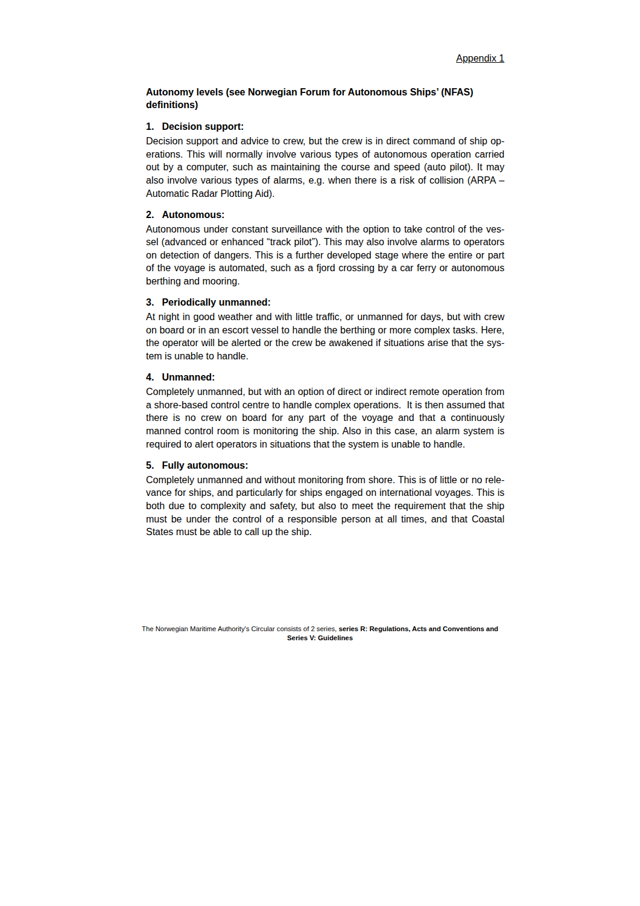Appendix 1
Autonomy levels (see Norwegian Forum for Autonomous Ships’ (NFAS) definitions)
1. Decision support:
Decision support and advice to crew, but the crew is in direct command of ship operations. This will normally involve various types of autonomous operation carried out by a computer, such as maintaining the course and speed (auto pilot). It may also involve various types of alarms, e.g. when there is a risk of collision (ARPA – Automatic Radar Plotting Aid).
2. Autonomous:
Autonomous under constant surveillance with the option to take control of the vessel (advanced or enhanced “track pilot”). This may also involve alarms to operators on detection of dangers. This is a further developed stage where the entire or part of the voyage is automated, such as a fjord crossing by a car ferry or autonomous berthing and mooring.
3. Periodically unmanned:
At night in good weather and with little traffic, or unmanned for days, but with crew on board or in an escort vessel to handle the berthing or more complex tasks. Here, the operator will be alerted or the crew be awakened if situations arise that the system is unable to handle.
4. Unmanned:
Completely unmanned, but with an option of direct or indirect remote operation from a shore-based control centre to handle complex operations. It is then assumed that there is no crew on board for any part of the voyage and that a continuously manned control room is monitoring the ship. Also in this case, an alarm system is required to alert operators in situations that the system is unable to handle.
5. Fully autonomous:
Completely unmanned and without monitoring from shore. This is of little or no relevance for ships, and particularly for ships engaged on international voyages. This is both due to complexity and safety, but also to meet the requirement that the ship must be under the control of a responsible person at all times, and that Coastal States must be able to call up the ship.
The Norwegian Maritime Authority's Circular consists of 2 series, series R: Regulations, Acts and Conventions and Series V: Guidelines